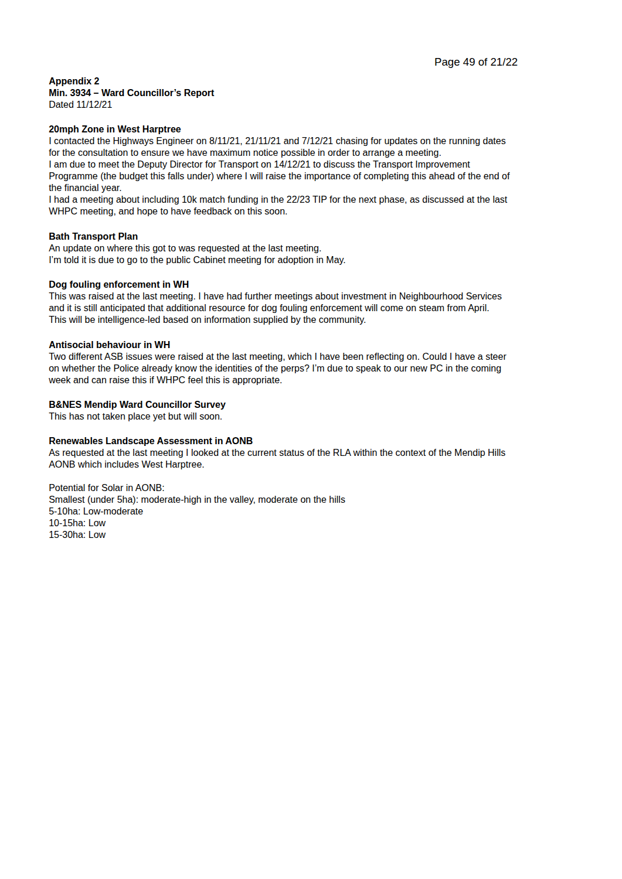Page 49 of 21/22
Appendix 2
Min. 3934 – Ward Councillor’s Report
Dated 11/12/21
20mph Zone in West Harptree
I contacted the Highways Engineer on 8/11/21, 21/11/21 and 7/12/21 chasing for updates on the running dates for the consultation to ensure we have maximum notice possible in order to arrange a meeting.
I am due to meet the Deputy Director for Transport on 14/12/21 to discuss the Transport Improvement Programme (the budget this falls under) where I will raise the importance of completing this ahead of the end of the financial year.
I had a meeting about including 10k match funding in the 22/23 TIP for the next phase, as discussed at the last WHPC meeting, and hope to have feedback on this soon.
Bath Transport Plan
An update on where this got to was requested at the last meeting.
I’m told it is due to go to the public Cabinet meeting for adoption in May.
Dog fouling enforcement in WH
This was raised at the last meeting. I have had further meetings about investment in Neighbourhood Services and it is still anticipated that additional resource for dog fouling enforcement will come on steam from April.
This will be intelligence-led based on information supplied by the community.
Antisocial behaviour in WH
Two different ASB issues were raised at the last meeting, which I have been reflecting on. Could I have a steer on whether the Police already know the identities of the perps? I’m due to speak to our new PC in the coming week and can raise this if WHPC feel this is appropriate.
B&NES Mendip Ward Councillor Survey
This has not taken place yet but will soon.
Renewables Landscape Assessment in AONB
As requested at the last meeting I looked at the current status of the RLA within the context of the Mendip Hills AONB which includes West Harptree.
Potential for Solar in AONB:
Smallest (under 5ha): moderate-high in the valley, moderate on the hills
5-10ha: Low-moderate
10-15ha: Low
15-30ha: Low